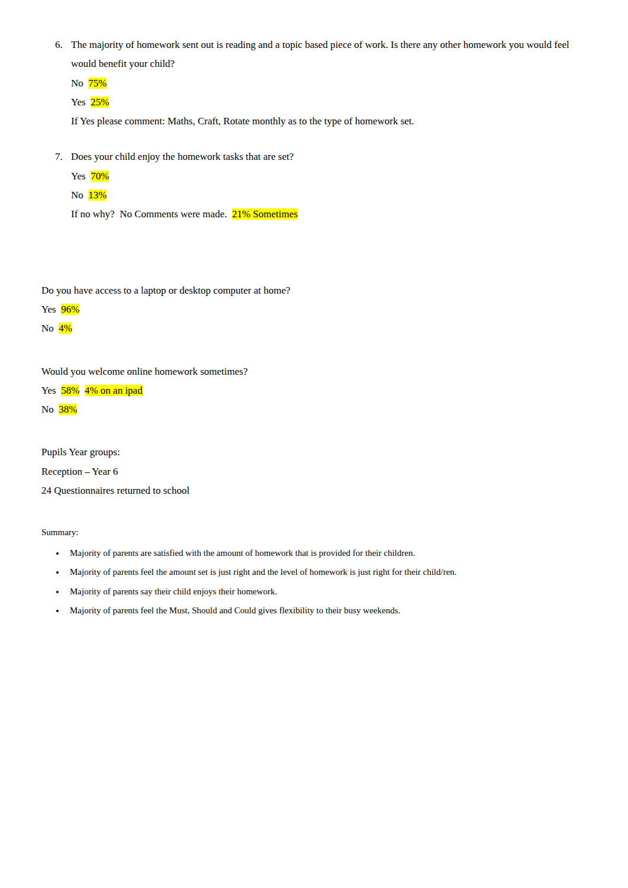The majority of homework sent out is reading and a topic based piece of work. Is there any other homework you would feel would benefit your child?
No 75%
Yes 25%
If Yes please comment: Maths, Craft, Rotate monthly as to the type of homework set.
Does your child enjoy the homework tasks that are set?
Yes 70%
No 13%
If no why? No Comments were made. 21% Sometimes
Do you have access to a laptop or desktop computer at home?
Yes 96%
No 4%
Would you welcome online homework sometimes?
Yes 58% 4% on an ipad
No 38%
Pupils Year groups:
Reception – Year 6
24 Questionnaires returned to school
Summary:
Majority of parents are satisfied with the amount of homework that is provided for their children.
Majority of parents feel the amount set is just right and the level of homework is just right for their child/ren.
Majority of parents say their child enjoys their homework.
Majority of parents feel the Must, Should and Could gives flexibility to their busy weekends.